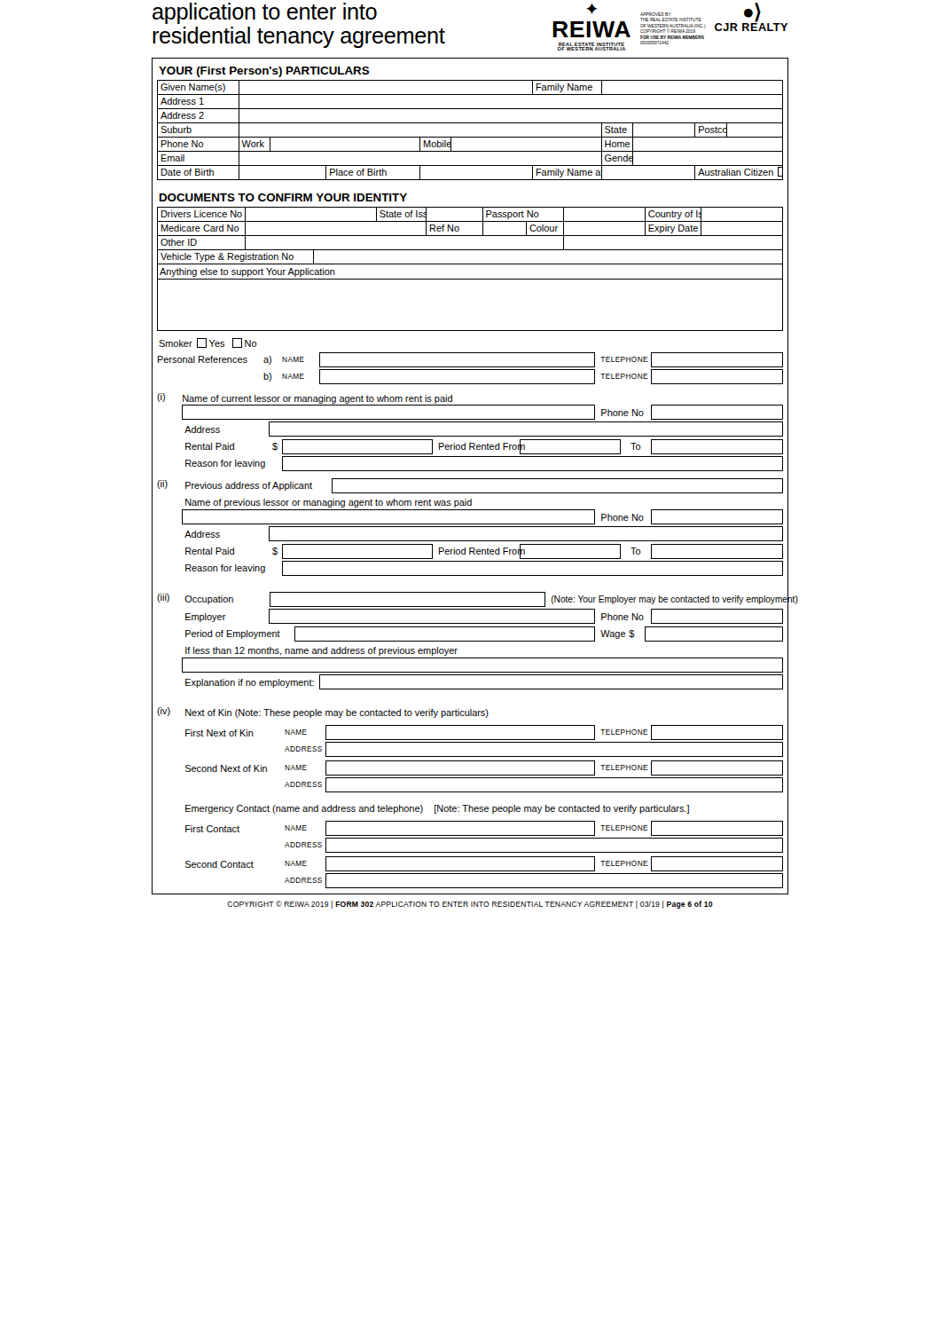application to enter into
residential tenancy agreement
✦
REIWA
REAL ESTATE INSTITUTE
OF WESTERN AUSTRALIA
APPROVED BY
THE REAL ESTATE INSTITUTE
OF WESTERN AUSTRALIA (INC.)
COPYRIGHT © REIWA 2019
FOR USE BY REIWA MEMBERS
000005971442
●⟩
CJR REALTY
YOUR (First Person's) PARTICULARS
| Given Name(s) | | Family Name | |
| Address 1 | |
| Address 2 | |
| Suburb | | State | | Postcode | |
| Phone No | Work | | Mobile | | Home | |
| Email | | Gender | |
| Date of Birth | | Place of Birth | | Family Name at Birth | | Australian Citizen Yes No |
DOCUMENTS TO CONFIRM YOUR IDENTITY
| Drivers Licence No | | State of Issue | | Passport No | | Country of Issue | |
| Medicare Card No | | Ref No | | Colour | | Expiry Date | |
| Other ID | | |
| Vehicle Type & Registration No | |
| Anything else to support Your Application |
Smoker Yes No
| Personal References | a) | NAME | | TELEPHONE | |
| | b) | NAME | | TELEPHONE | |
| (i) | Name of current lessor or managing agent to whom rent is paid |
| | | Phone No | |
| | Address | |
| | Rental Paid | $ | | Period Rented From | | To | |
| | Reason for leaving | |
| (ii) | Previous address of Applicant | |
| | Name of previous lessor or managing agent to whom rent was paid |
| | | Phone No | |
| | Address | |
| | Rental Paid | $ | | Period Rented From | | To | |
| | Reason for leaving | |
| (iii) | Occupation | | (Note: Your Employer may be contacted to verify employment) |
| | Employer | | Phone No | |
| | Period of Employment | | Wage | $ | |
| | If less than 12 months, name and address of previous employer |
| | Explanation if no employment: | |
| (iv) | Next of Kin (Note: These people may be contacted to verify particulars) |
| | First Next of Kin | NAME | | TELEPHONE | |
| | | ADDRESS | |
| | Second Next of Kin | NAME | | TELEPHONE | |
| | | ADDRESS | |
| | Emergency Contact (name and address and telephone) [Note: These people may be contacted to verify particulars.] |
| | First Contact | NAME | | TELEPHONE | |
| | | ADDRESS | |
| | Second Contact | NAME | | TELEPHONE | |
| | | ADDRESS | |
COPYRIGHT © REIWA 2019 | FORM 302 APPLICATION TO ENTER INTO RESIDENTIAL TENANCY AGREEMENT | 03/19 | Page 6 of 10